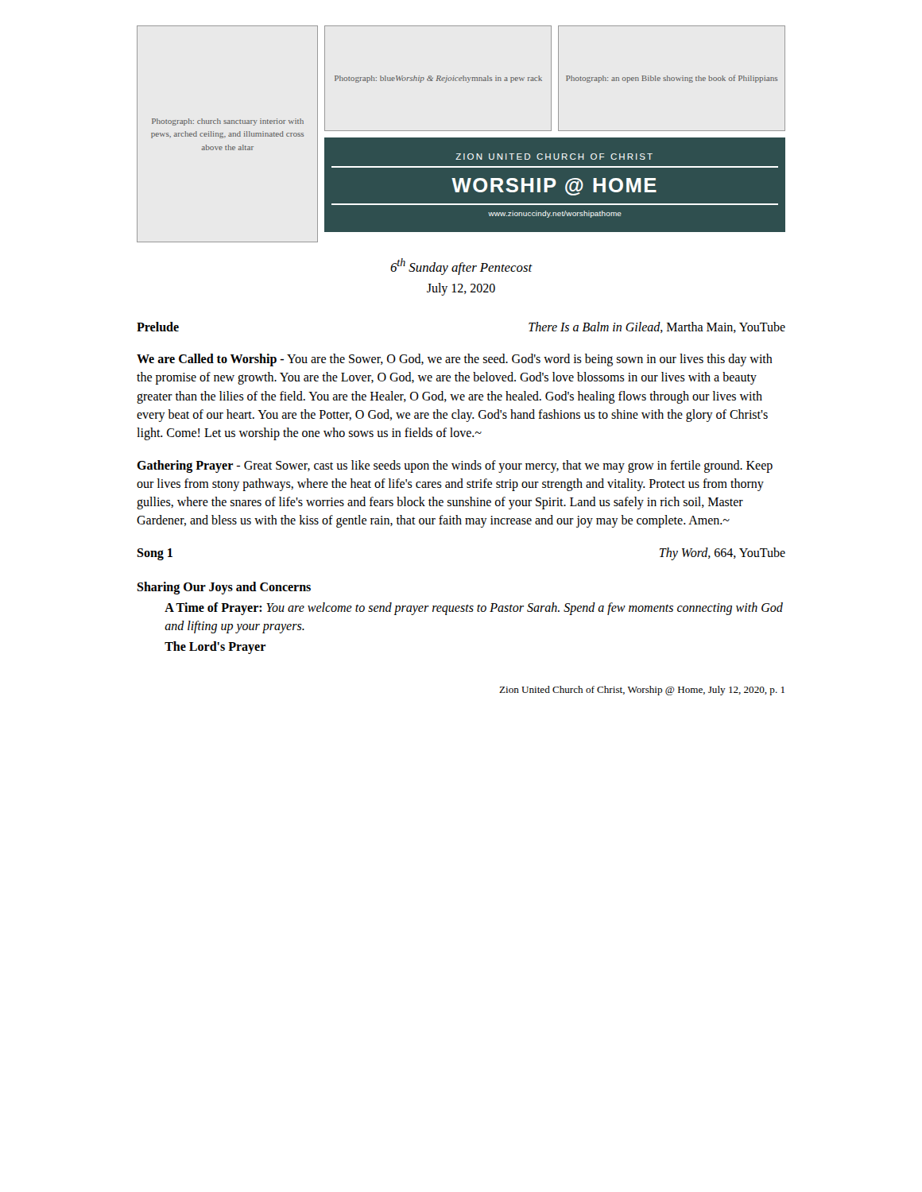Photograph: church sanctuary interior with pews, arched ceiling, and illuminated cross above the altar
Photograph: blue Worship & Rejoice hymnals in a pew rack
Photograph: an open Bible showing the book of Philippians
Zion United Church of Christ
Worship @ Home
www.zionuccindy.net/worshipathome
6th Sunday after Pentecost
July 12, 2020
Prelude There Is a Balm in Gilead, Martha Main, YouTube
We are Called to Worship - You are the Sower, O God, we are the seed. God's word is being sown in our lives this day with the promise of new growth. You are the Lover, O God, we are the beloved. God's love blossoms in our lives with a beauty greater than the lilies of the field. You are the Healer, O God, we are the healed. God's healing flows through our lives with every beat of our heart. You are the Potter, O God, we are the clay. God's hand fashions us to shine with the glory of Christ's light. Come! Let us worship the one who sows us in fields of love.~
Gathering Prayer - Great Sower, cast us like seeds upon the winds of your mercy, that we may grow in fertile ground. Keep our lives from stony pathways, where the heat of life's cares and strife strip our strength and vitality. Protect us from thorny gullies, where the snares of life's worries and fears block the sunshine of your Spirit. Land us safely in rich soil, Master Gardener, and bless us with the kiss of gentle rain, that our faith may increase and our joy may be complete. Amen.~
Song 1 Thy Word, 664, YouTube
Sharing Our Joys and Concerns
A Time of Prayer: You are welcome to send prayer requests to Pastor Sarah. Spend a few moments connecting with God and lifting up your prayers.
The Lord's Prayer
Zion United Church of Christ, Worship @ Home, July 12, 2020, p. 1